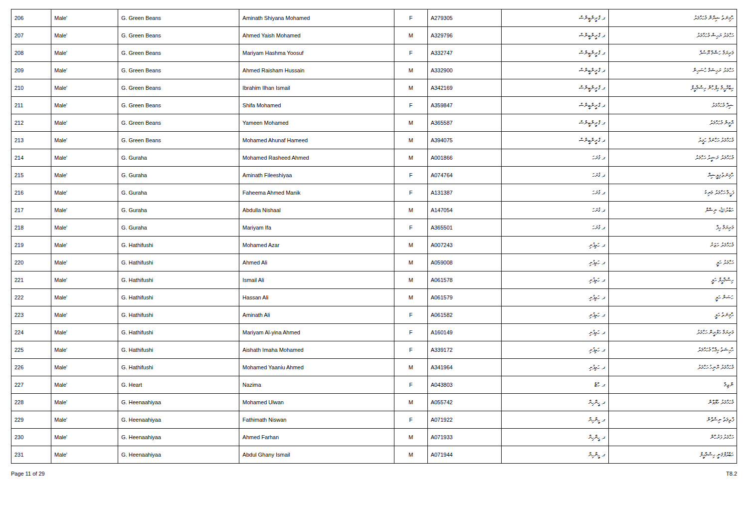| 206 | Male' | G. Green Beans | Aminath Shiyana Mohamed | F | A279305 | ގ. ގްރީންބީންސް | އާމިނަތު ޝިޔާނާ މުހައްމަދު |
| 207 | Male' | G. Green Beans | Ahmed Yaish Mohamed | M | A329796 | ގ. ގްރީންބީންސް | އަހްމަދު ޔައިޝް މުހައްމަދު |
| 208 | Male' | G. Green Beans | Mariyam Hashma Yoosuf | F | A332747 | ގ. ގްރީންބީންސް | މަރިޔަމް ހަޝްމާ ޔޫސުފް |
| 209 | Male' | G. Green Beans | Ahmed Raisham Hussain | M | A332900 | ގ. ގްރީންބީންސް | އަހްމަދު ރައިޝަމް ހުސައިން |
| 210 | Male' | G. Green Beans | Ibrahim Ilhan Ismail | M | A342169 | ގ. ގްރީންބީންސް | އިބްރާހީމް އިލްހާން އިސްމާއީލް |
| 211 | Male' | G. Green Beans | Shifa Mohamed | F | A359847 | ގ. ގްރީންބީންސް | ޝިފާ މުހައްމަދު |
| 212 | Male' | G. Green Beans | Yameen Mohamed | M | A365587 | ގ. ގްރީންބީންސް | ޔާމީން މުހައްމަދު |
| 213 | Male' | G. Green Beans | Mohamed Ahunaf Hameed | M | A394075 | ގ. ގްރީންބީންސް | މުހައްމަދު އަހްނަފް ހަމީދު |
| 214 | Male' | G. Guraha | Mohamed Rasheed Ahmed | M | A001866 | ގ. ގުރަހަ | މުހައްމަދު ރަޝީދު އަހްމަދު |
| 215 | Male' | G. Guraha | Aminath Fileeshiyaa | F | A074764 | ގ. ގުރަހަ | އާމިނަތު ފިލީޝިޔާ |
| 216 | Male' | G. Guraha | Faheema Ahmed Manik | F | A131387 | ގ. ގުރަހަ | ފަހީމާ އަހްމަދު މަނިކު |
| 217 | Male' | G. Guraha | Abdulla Nishaal | M | A147054 | ގ. ގުރަހަ | އަބްދުﷲ ނިޝާލް |
| 218 | Male' | G. Guraha | Mariyam Ifa | F | A365501 | ގ. ގުރަހަ | މަރިޔަމް އިފާ |
| 219 | Male' | G. Hathifushi | Mohamed Azar | M | A007243 | ގ. ހަތިފުށި | މުހައްމަދު އަޒަރު |
| 220 | Male' | G. Hathifushi | Ahmed Ali | M | A059008 | ގ. ހަތިފުށި | އަހްމަދު އަލީ |
| 221 | Male' | G. Hathifushi | Ismail Ali | M | A061578 | ގ. ހަތިފުށި | އިސްމާއީލް އަލީ |
| 222 | Male' | G. Hathifushi | Hassan Ali | M | A061579 | ގ. ހަތިފުށި | ހަސަން އަލީ |
| 223 | Male' | G. Hathifushi | Aminath Ali | F | A061582 | ގ. ހަތިފުށި | އާމިނަތު އަލީ |
| 224 | Male' | G. Hathifushi | Mariyam Al-yina Ahmed | F | A160149 | ގ. ހަތިފުށި | މަރިޔަމް އަލްޔީނާ އަހްމަދު |
| 225 | Male' | G. Hathifushi | Aishath Imaha Mohamed | F | A339172 | ގ. ހަތިފުށި | އާއިޝަތު އިމާހާ މުހައްމަދު |
| 226 | Male' | G. Hathifushi | Mohamed Yaaniu Ahmed | M | A341964 | ގ. ހަތިފުށި | މުހައްމަދު ޔާނިއު އަހްމަދު |
| 227 | Male' | G. Heart | Nazima | F | A043803 | ގ. ހާޓް | ނާޒިމާ |
| 228 | Male' | G. Heenaahiyaa | Mohamed Ulwan | M | A055742 | ގ. ހީނާހިޔާ | މުހައްމަދު އުލްވާން |
| 229 | Male' | G. Heenaahiyaa | Fathimath Niswan | F | A071922 | ގ. ހީނާހިޔާ | ފާތިމަތު ނިސްވާން |
| 230 | Male' | G. Heenaahiyaa | Ahmed Farhan | M | A071933 | ގ. ހީނާހިޔާ | އަހްމަދު ފަރުހާން |
| 231 | Male' | G. Heenaahiyaa | Abdul Ghany Ismail | M | A071944 | ގ. ހީނާހިޔާ | އަބްދުލްޤަނީ އިސްމާއީލް |
Page 11 of 29 T8.2